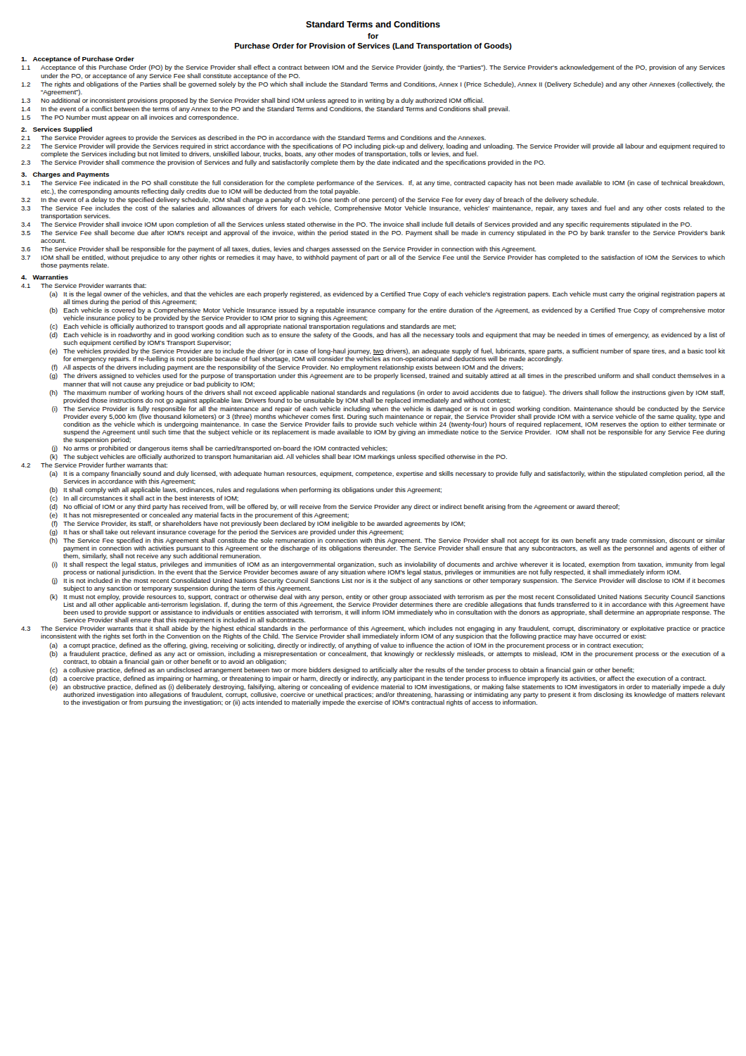Standard Terms and Conditions for Purchase Order for Provision of Services (Land Transportation of Goods)
1. Acceptance of Purchase Order
1.1
Acceptance of this Purchase Order (PO) by the Service Provider shall effect a contract between IOM and the Service Provider (jointly, the “Parties”). The Service Provider's acknowledgement of the PO, provision of any Services under the PO, or acceptance of any Service Fee shall constitute acceptance of the PO.
1.2
The rights and obligations of the Parties shall be governed solely by the PO which shall include the Standard Terms and Conditions, Annex I (Price Schedule), Annex II (Delivery Schedule) and any other Annexes (collectively, the “Agreement”).
1.3
No additional or inconsistent provisions proposed by the Service Provider shall bind IOM unless agreed to in writing by a duly authorized IOM official.
1.4
In the event of a conflict between the terms of any Annex to the PO and the Standard Terms and Conditions, the Standard Terms and Conditions shall prevail.
1.5
The PO Number must appear on all invoices and correspondence.
2. Services Supplied
2.1
The Service Provider agrees to provide the Services as described in the PO in accordance with the Standard Terms and Conditions and the Annexes.
2.2
The Service Provider will provide the Services required in strict accordance with the specifications of PO including pick-up and delivery, loading and unloading. The Service Provider will provide all labour and equipment required to complete the Services including but not limited to drivers, unskilled labour, trucks, boats, any other modes of transportation, tolls or levies, and fuel.
2.3
The Service Provider shall commence the provision of Services and fully and satisfactorily complete them by the date indicated and the specifications provided in the PO.
3. Charges and Payments
3.1
The Service Fee indicated in the PO shall constitute the full consideration for the complete performance of the Services. If, at any time, contracted capacity has not been made available to IOM (in case of technical breakdown, etc.), the corresponding amounts reflecting daily credits due to IOM will be deducted from the total payable.
3.2
In the event of a delay to the specified delivery schedule, IOM shall charge a penalty of 0.1% (one tenth of one percent) of the Service Fee for every day of breach of the delivery schedule.
3.3
The Service Fee includes the cost of the salaries and allowances of drivers for each vehicle, Comprehensive Motor Vehicle Insurance, vehicles' maintenance, repair, any taxes and fuel and any other costs related to the transportation services.
3.4
The Service Provider shall invoice IOM upon completion of all the Services unless stated otherwise in the PO. The invoice shall include full details of Services provided and any specific requirements stipulated in the PO.
3.5
The Service Fee shall become due after IOM's receipt and approval of the invoice, within the period stated in the PO. Payment shall be made in currency stipulated in the PO by bank transfer to the Service Provider's bank account.
3.6
The Service Provider shall be responsible for the payment of all taxes, duties, levies and charges assessed on the Service Provider in connection with this Agreement.
3.7
IOM shall be entitled, without prejudice to any other rights or remedies it may have, to withhold payment of part or all of the Service Fee until the Service Provider has completed to the satisfaction of IOM the Services to which those payments relate.
4. Warranties
4.1
The Service Provider warrants that:
(a)
It is the legal owner of the vehicles, and that the vehicles are each properly registered, as evidenced by a Certified True Copy of each vehicle's registration papers. Each vehicle must carry the original registration papers at all times during the period of this Agreement;
(b)
Each vehicle is covered by a Comprehensive Motor Vehicle Insurance issued by a reputable insurance company for the entire duration of the Agreement, as evidenced by a Certified True Copy of comprehensive motor vehicle insurance policy to be provided by the Service Provider to IOM prior to signing this Agreement;
(c)
Each vehicle is officially authorized to transport goods and all appropriate national transportation regulations and standards are met;
(d)
Each vehicle is in roadworthy and in good working condition such as to ensure the safety of the Goods, and has all the necessary tools and equipment that may be needed in times of emergency, as evidenced by a list of such equipment certified by IOM's Transport Supervisor;
(e)
The vehicles provided by the Service Provider are to include the driver (or in case of long-haul journey, two drivers), an adequate supply of fuel, lubricants, spare parts, a sufficient number of spare tires, and a basic tool kit for emergency repairs. If re-fuelling is not possible because of fuel shortage, IOM will consider the vehicles as non-operational and deductions will be made accordingly.
(f)
All aspects of the drivers including payment are the responsibility of the Service Provider. No employment relationship exists between IOM and the drivers;
(g)
The drivers assigned to vehicles used for the purpose of transportation under this Agreement are to be properly licensed, trained and suitably attired at all times in the prescribed uniform and shall conduct themselves in a manner that will not cause any prejudice or bad publicity to IOM;
(h)
The maximum number of working hours of the drivers shall not exceed applicable national standards and regulations (in order to avoid accidents due to fatigue). The drivers shall follow the instructions given by IOM staff, provided those instructions do not go against applicable law. Drivers found to be unsuitable by IOM shall be replaced immediately and without contest;
(i)
The Service Provider is fully responsible for all the maintenance and repair of each vehicle including when the vehicle is damaged or is not in good working condition. Maintenance should be conducted by the Service Provider every 5,000 km (five thousand kilometers) or 3 (three) months whichever comes first. During such maintenance or repair, the Service Provider shall provide IOM with a service vehicle of the same quality, type and condition as the vehicle which is undergoing maintenance. In case the Service Provider fails to provide such vehicle within 24 (twenty-four) hours of required replacement, IOM reserves the option to either terminate or suspend the Agreement until such time that the subject vehicle or its replacement is made available to IOM by giving an immediate notice to the Service Provider. IOM shall not be responsible for any Service Fee during the suspension period;
(j)
No arms or prohibited or dangerous items shall be carried/transported on-board the IOM contracted vehicles;
(k)
The subject vehicles are officially authorized to transport humanitarian aid. All vehicles shall bear IOM markings unless specified otherwise in the PO.
4.2
The Service Provider further warrants that:
(a)
It is a company financially sound and duly licensed, with adequate human resources, equipment, competence, expertise and skills necessary to provide fully and satisfactorily, within the stipulated completion period, all the Services in accordance with this Agreement;
(b)
It shall comply with all applicable laws, ordinances, rules and regulations when performing its obligations under this Agreement;
(c)
In all circumstances it shall act in the best interests of IOM;
(d)
No official of IOM or any third party has received from, will be offered by, or will receive from the Service Provider any direct or indirect benefit arising from the Agreement or award thereof;
(e)
It has not misrepresented or concealed any material facts in the procurement of this Agreement;
(f)
The Service Provider, its staff, or shareholders have not previously been declared by IOM ineligible to be awarded agreements by IOM;
(g)
It has or shall take out relevant insurance coverage for the period the Services are provided under this Agreement;
(h)
The Service Fee specified in this Agreement shall constitute the sole remuneration in connection with this Agreement. The Service Provider shall not accept for its own benefit any trade commission, discount or similar payment in connection with activities pursuant to this Agreement or the discharge of its obligations thereunder. The Service Provider shall ensure that any subcontractors, as well as the personnel and agents of either of them, similarly, shall not receive any such additional remuneration.
(i)
It shall respect the legal status, privileges and immunities of IOM as an intergovernmental organization, such as inviolability of documents and archive wherever it is located, exemption from taxation, immunity from legal process or national jurisdiction. In the event that the Service Provider becomes aware of any situation where IOM's legal status, privileges or immunities are not fully respected, it shall immediately inform IOM.
(j)
It is not included in the most recent Consolidated United Nations Security Council Sanctions List nor is it the subject of any sanctions or other temporary suspension. The Service Provider will disclose to IOM if it becomes subject to any sanction or temporary suspension during the term of this Agreement.
(k)
It must not employ, provide resources to, support, contract or otherwise deal with any person, entity or other group associated with terrorism as per the most recent Consolidated United Nations Security Council Sanctions List and all other applicable anti-terrorism legislation. If, during the term of this Agreement, the Service Provider determines there are credible allegations that funds transferred to it in accordance with this Agreement have been used to provide support or assistance to individuals or entities associated with terrorism, it will inform IOM immediately who in consultation with the donors as appropriate, shall determine an appropriate response. The Service Provider shall ensure that this requirement is included in all subcontracts.
4.3
The Service Provider warrants that it shall abide by the highest ethical standards in the performance of this Agreement, which includes not engaging in any fraudulent, corrupt, discriminatory or exploitative practice or practice inconsistent with the rights set forth in the Convention on the Rights of the Child. The Service Provider shall immediately inform IOM of any suspicion that the following practice may have occurred or exist:
(a)
a corrupt practice, defined as the offering, giving, receiving or soliciting, directly or indirectly, of anything of value to influence the action of IOM in the procurement process or in contract execution;
(b)
a fraudulent practice, defined as any act or omission, including a misrepresentation or concealment, that knowingly or recklessly misleads, or attempts to mislead, IOM in the procurement process or the execution of a contract, to obtain a financial gain or other benefit or to avoid an obligation;
(c)
a collusive practice, defined as an undisclosed arrangement between two or more bidders designed to artificially alter the results of the tender process to obtain a financial gain or other benefit;
(d)
a coercive practice, defined as impairing or harming, or threatening to impair or harm, directly or indirectly, any participant in the tender process to influence improperly its activities, or affect the execution of a contract.
(e)
an obstructive practice, defined as (i) deliberately destroying, falsifying, altering or concealing of evidence material to IOM investigations, or making false statements to IOM investigators in order to materially impede a duly authorized investigation into allegations of fraudulent, corrupt, collusive, coercive or unethical practices; and/or threatening, harassing or intimidating any party to present it from disclosing its knowledge of matters relevant to the investigation or from pursuing the investigation; or (ii) acts intended to materially impede the exercise of IOM's contractual rights of access to information.